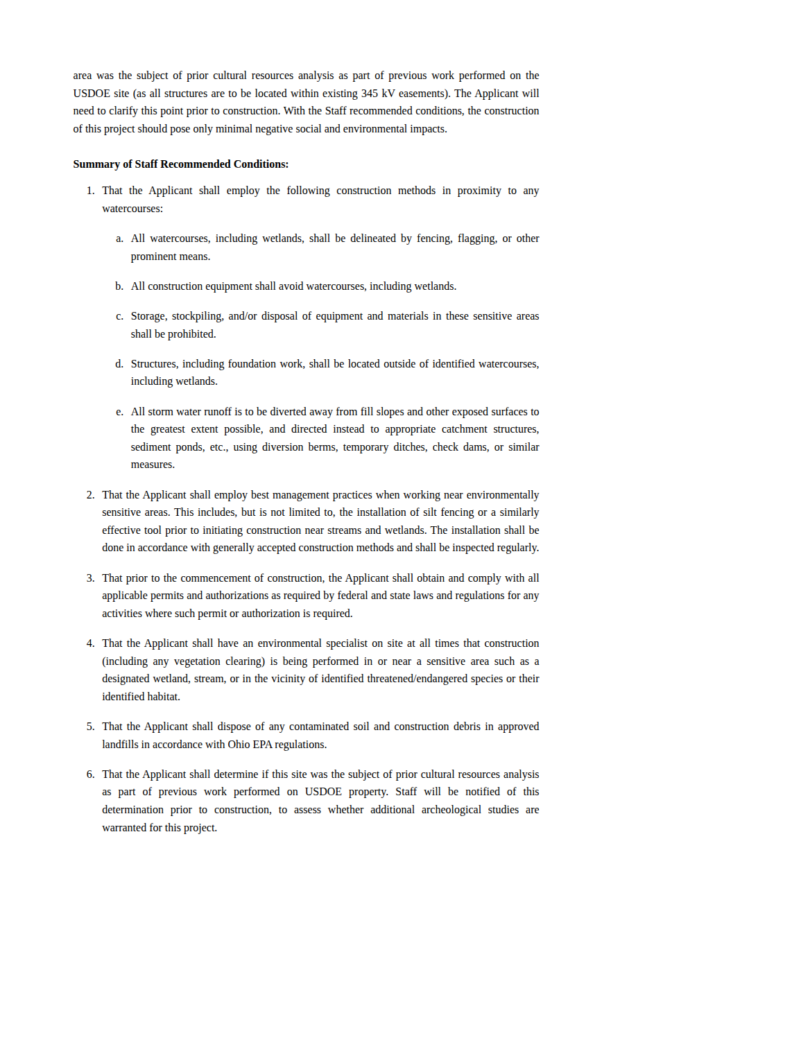area was the subject of prior cultural resources analysis as part of previous work performed on the USDOE site (as all structures are to be located within existing 345 kV easements). The Applicant will need to clarify this point prior to construction. With the Staff recommended conditions, the construction of this project should pose only minimal negative social and environmental impacts.
Summary of Staff Recommended Conditions:
That the Applicant shall employ the following construction methods in proximity to any watercourses:
All watercourses, including wetlands, shall be delineated by fencing, flagging, or other prominent means.
All construction equipment shall avoid watercourses, including wetlands.
Storage, stockpiling, and/or disposal of equipment and materials in these sensitive areas shall be prohibited.
Structures, including foundation work, shall be located outside of identified watercourses, including wetlands.
All storm water runoff is to be diverted away from fill slopes and other exposed surfaces to the greatest extent possible, and directed instead to appropriate catchment structures, sediment ponds, etc., using diversion berms, temporary ditches, check dams, or similar measures.
That the Applicant shall employ best management practices when working near environmentally sensitive areas. This includes, but is not limited to, the installation of silt fencing or a similarly effective tool prior to initiating construction near streams and wetlands. The installation shall be done in accordance with generally accepted construction methods and shall be inspected regularly.
That prior to the commencement of construction, the Applicant shall obtain and comply with all applicable permits and authorizations as required by federal and state laws and regulations for any activities where such permit or authorization is required.
That the Applicant shall have an environmental specialist on site at all times that construction (including any vegetation clearing) is being performed in or near a sensitive area such as a designated wetland, stream, or in the vicinity of identified threatened/endangered species or their identified habitat.
That the Applicant shall dispose of any contaminated soil and construction debris in approved landfills in accordance with Ohio EPA regulations.
That the Applicant shall determine if this site was the subject of prior cultural resources analysis as part of previous work performed on USDOE property. Staff will be notified of this determination prior to construction, to assess whether additional archeological studies are warranted for this project.